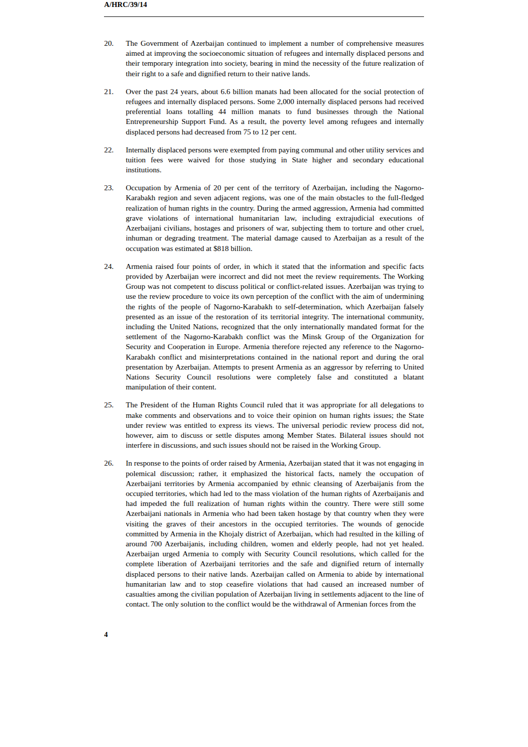A/HRC/39/14
20. The Government of Azerbaijan continued to implement a number of comprehensive measures aimed at improving the socioeconomic situation of refugees and internally displaced persons and their temporary integration into society, bearing in mind the necessity of the future realization of their right to a safe and dignified return to their native lands.
21. Over the past 24 years, about 6.6 billion manats had been allocated for the social protection of refugees and internally displaced persons. Some 2,000 internally displaced persons had received preferential loans totalling 44 million manats to fund businesses through the National Entrepreneurship Support Fund. As a result, the poverty level among refugees and internally displaced persons had decreased from 75 to 12 per cent.
22. Internally displaced persons were exempted from paying communal and other utility services and tuition fees were waived for those studying in State higher and secondary educational institutions.
23. Occupation by Armenia of 20 per cent of the territory of Azerbaijan, including the Nagorno-Karabakh region and seven adjacent regions, was one of the main obstacles to the full-fledged realization of human rights in the country. During the armed aggression, Armenia had committed grave violations of international humanitarian law, including extrajudicial executions of Azerbaijani civilians, hostages and prisoners of war, subjecting them to torture and other cruel, inhuman or degrading treatment. The material damage caused to Azerbaijan as a result of the occupation was estimated at $818 billion.
24. Armenia raised four points of order, in which it stated that the information and specific facts provided by Azerbaijan were incorrect and did not meet the review requirements. The Working Group was not competent to discuss political or conflict-related issues. Azerbaijan was trying to use the review procedure to voice its own perception of the conflict with the aim of undermining the rights of the people of Nagorno-Karabakh to self-determination, which Azerbaijan falsely presented as an issue of the restoration of its territorial integrity. The international community, including the United Nations, recognized that the only internationally mandated format for the settlement of the Nagorno-Karabakh conflict was the Minsk Group of the Organization for Security and Cooperation in Europe. Armenia therefore rejected any reference to the Nagorno-Karabakh conflict and misinterpretations contained in the national report and during the oral presentation by Azerbaijan. Attempts to present Armenia as an aggressor by referring to United Nations Security Council resolutions were completely false and constituted a blatant manipulation of their content.
25. The President of the Human Rights Council ruled that it was appropriate for all delegations to make comments and observations and to voice their opinion on human rights issues; the State under review was entitled to express its views. The universal periodic review process did not, however, aim to discuss or settle disputes among Member States. Bilateral issues should not interfere in discussions, and such issues should not be raised in the Working Group.
26. In response to the points of order raised by Armenia, Azerbaijan stated that it was not engaging in polemical discussion; rather, it emphasized the historical facts, namely the occupation of Azerbaijani territories by Armenia accompanied by ethnic cleansing of Azerbaijanis from the occupied territories, which had led to the mass violation of the human rights of Azerbaijanis and had impeded the full realization of human rights within the country. There were still some Azerbaijani nationals in Armenia who had been taken hostage by that country when they were visiting the graves of their ancestors in the occupied territories. The wounds of genocide committed by Armenia in the Khojaly district of Azerbaijan, which had resulted in the killing of around 700 Azerbaijanis, including children, women and elderly people, had not yet healed. Azerbaijan urged Armenia to comply with Security Council resolutions, which called for the complete liberation of Azerbaijani territories and the safe and dignified return of internally displaced persons to their native lands. Azerbaijan called on Armenia to abide by international humanitarian law and to stop ceasefire violations that had caused an increased number of casualties among the civilian population of Azerbaijan living in settlements adjacent to the line of contact. The only solution to the conflict would be the withdrawal of Armenian forces from the
4